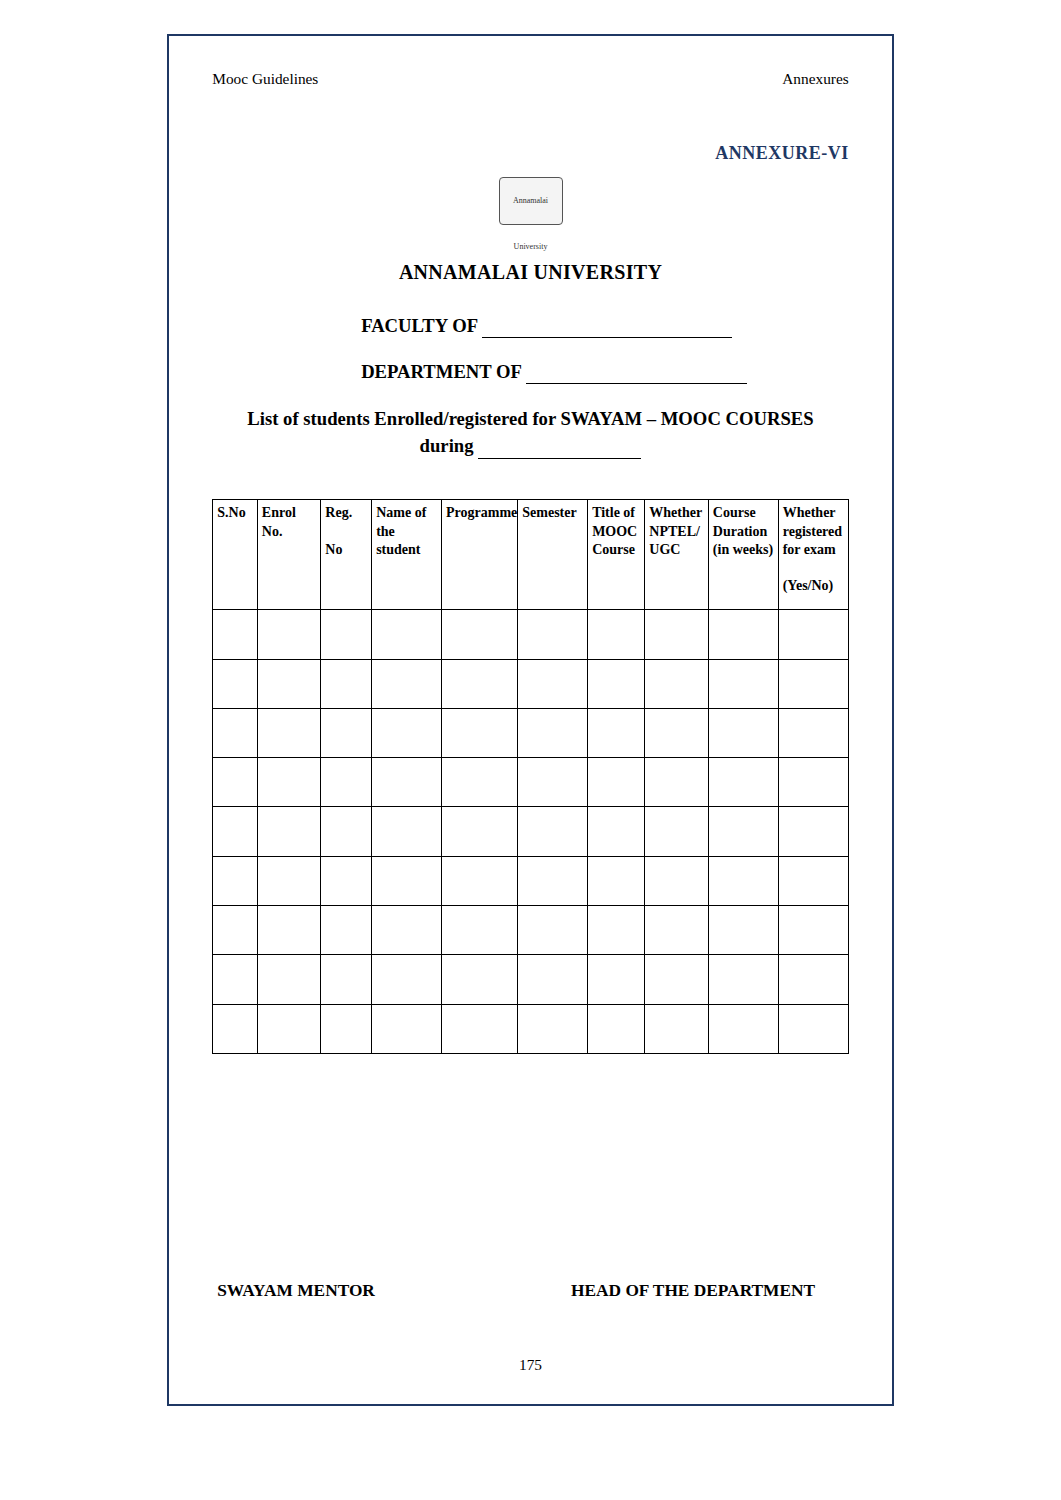Mooc Guidelines Annexures
ANNEXURE-VI
Annamalai
University
ANNAMALAI UNIVERSITY
FACULTY OF
DEPARTMENT OF
List of students Enrolled/registered for SWAYAM – MOOC COURSES
during
| S.No | Enrol No. | Reg. No | Name of the student | Programme | Semester | Title of MOOC Course | Whether NPTEL/ UGC | Course Duration (in weeks) | Whether registered for exam (Yes/No) |
| --- | --- | --- | --- | --- | --- | --- | --- | --- | --- |
SWAYAM MENTOR HEAD OF THE DEPARTMENT
175